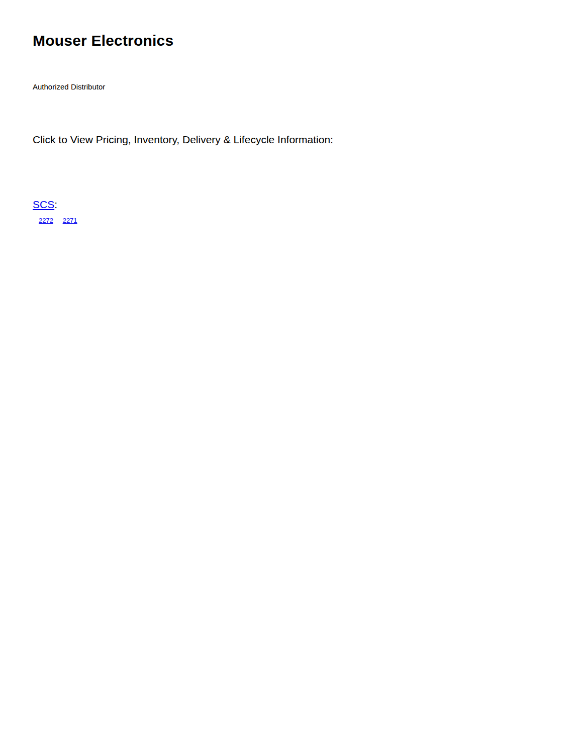Mouser Electronics
Authorized Distributor
Click to View Pricing, Inventory, Delivery & Lifecycle Information:
SCS:
2272
2271